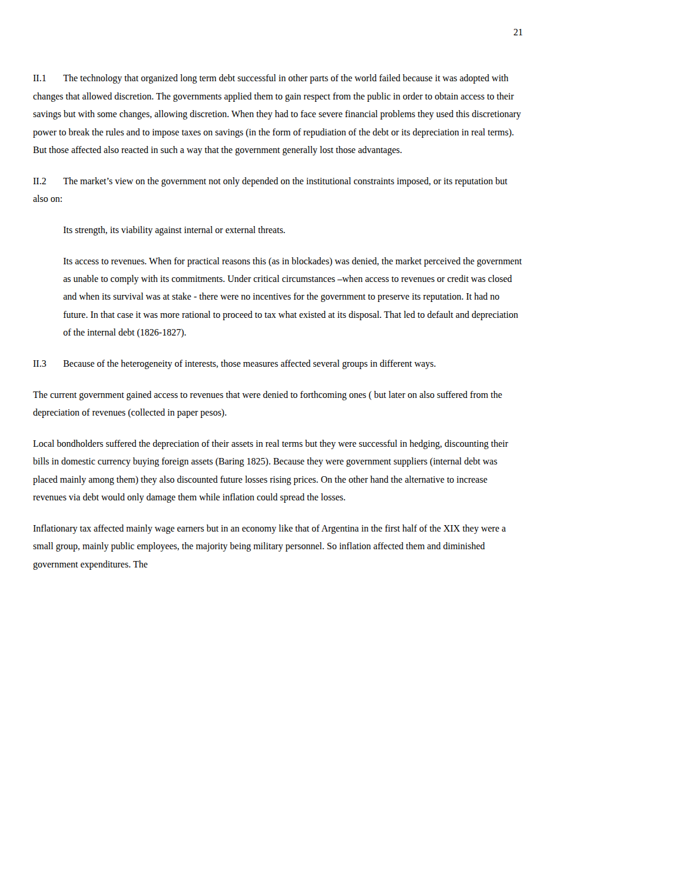21
II.1 The technology that organized long term debt successful in other parts of the world failed because it was adopted with changes that allowed discretion. The governments applied them to gain respect from the public in order to obtain access to their savings but with some changes, allowing discretion. When they had to face severe financial problems they used this discretionary power to break the rules and to impose taxes on savings (in the form of repudiation of the debt or its depreciation in real terms). But those affected also reacted in such a way that the government generally lost those advantages.
II.2 The market’s view on the government not only depended on the institutional constraints imposed, or its reputation but also on:
Its strength, its viability against internal or external threats.
Its access to revenues. When for practical reasons this (as in blockades) was denied, the market perceived the government as unable to comply with its commitments. Under critical circumstances –when access to revenues or credit was closed and when its survival was at stake - there were no incentives for the government to preserve its reputation. It had no future. In that case it was more rational to proceed to tax what existed at its disposal. That led to default and depreciation of the internal debt (1826-1827).
II.3 Because of the heterogeneity of interests, those measures affected several groups in different ways.
The current government gained access to revenues that were denied to forthcoming ones ( but later on also suffered from the depreciation of revenues (collected in paper pesos).
Local bondholders suffered the depreciation of their assets in real terms but they were successful in hedging, discounting their bills in domestic currency buying foreign assets (Baring 1825). Because they were government suppliers (internal debt was placed mainly among them) they also discounted future losses rising prices. On the other hand the alternative to increase revenues via debt would only damage them while inflation could spread the losses.
Inflationary tax affected mainly wage earners but in an economy like that of Argentina in the first half of the XIX they were a small group, mainly public employees, the majority being military personnel. So inflation affected them and diminished government expenditures. The